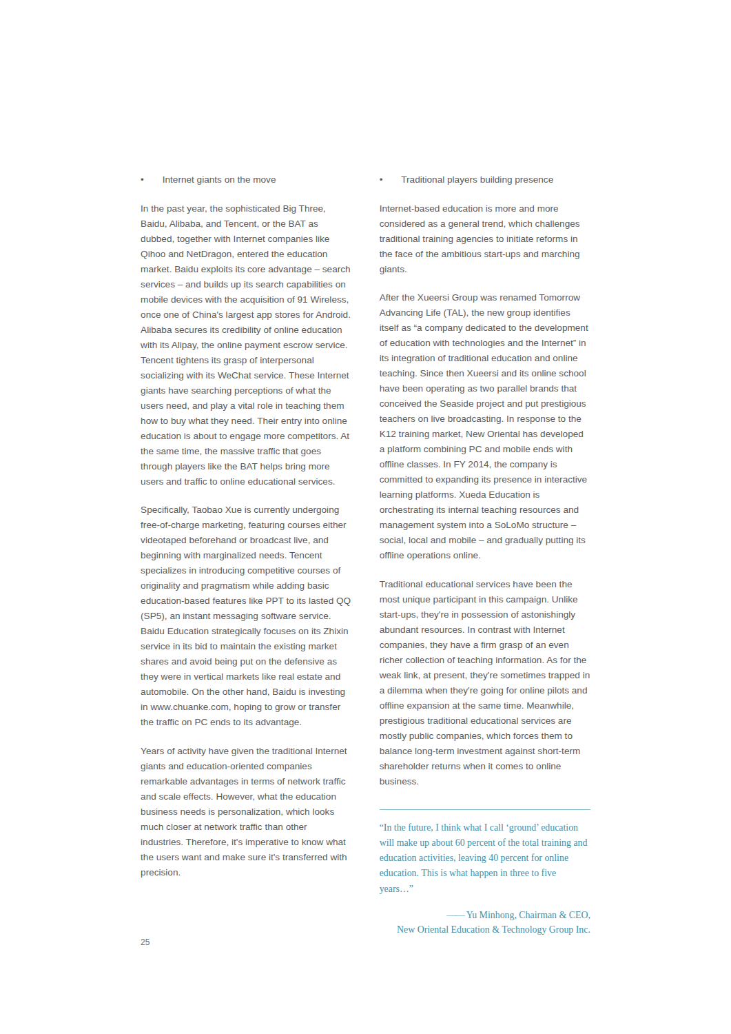• Internet giants on the move
In the past year, the sophisticated Big Three, Baidu, Alibaba, and Tencent, or the BAT as dubbed, together with Internet companies like Qihoo and NetDragon, entered the education market. Baidu exploits its core advantage – search services – and builds up its search capabilities on mobile devices with the acquisition of 91 Wireless, once one of China's largest app stores for Android. Alibaba secures its credibility of online education with its Alipay, the online payment escrow service. Tencent tightens its grasp of interpersonal socializing with its WeChat service. These Internet giants have searching perceptions of what the users need, and play a vital role in teaching them how to buy what they need. Their entry into online education is about to engage more competitors. At the same time, the massive traffic that goes through players like the BAT helps bring more users and traffic to online educational services.
Specifically, Taobao Xue is currently undergoing free-of-charge marketing, featuring courses either videotaped beforehand or broadcast live, and beginning with marginalized needs. Tencent specializes in introducing competitive courses of originality and pragmatism while adding basic education-based features like PPT to its lasted QQ (SP5), an instant messaging software service. Baidu Education strategically focuses on its Zhixin service in its bid to maintain the existing market shares and avoid being put on the defensive as they were in vertical markets like real estate and automobile. On the other hand, Baidu is investing in www.chuanke.com, hoping to grow or transfer the traffic on PC ends to its advantage.
Years of activity have given the traditional Internet giants and education-oriented companies remarkable advantages in terms of network traffic and scale effects. However, what the education business needs is personalization, which looks much closer at network traffic than other industries. Therefore, it's imperative to know what the users want and make sure it's transferred with precision.
• Traditional players building presence
Internet-based education is more and more considered as a general trend, which challenges traditional training agencies to initiate reforms in the face of the ambitious start-ups and marching giants.
After the Xueersi Group was renamed Tomorrow Advancing Life (TAL), the new group identifies itself as “a company dedicated to the development of education with technologies and the Internet” in its integration of traditional education and online teaching. Since then Xueersi and its online school have been operating as two parallel brands that conceived the Seaside project and put prestigious teachers on live broadcasting. In response to the K12 training market, New Oriental has developed a platform combining PC and mobile ends with offline classes. In FY 2014, the company is committed to expanding its presence in interactive learning platforms. Xueda Education is orchestrating its internal teaching resources and management system into a SoLoMo structure – social, local and mobile – and gradually putting its offline operations online.
Traditional educational services have been the most unique participant in this campaign. Unlike start-ups, they're in possession of astonishingly abundant resources. In contrast with Internet companies, they have a firm grasp of an even richer collection of teaching information. As for the weak link, at present, they're sometimes trapped in a dilemma when they're going for online pilots and offline expansion at the same time. Meanwhile, prestigious traditional educational services are mostly public companies, which forces them to balance long-term investment against short-term shareholder returns when it comes to online business.
“In the future, I think what I call ‘ground’ education will make up about 60 percent of the total training and education activities, leaving 40 percent for online education. This is what happen in three to five years…”
—— Yu Minhong, Chairman & CEO,
New Oriental Education & Technology Group Inc.
25